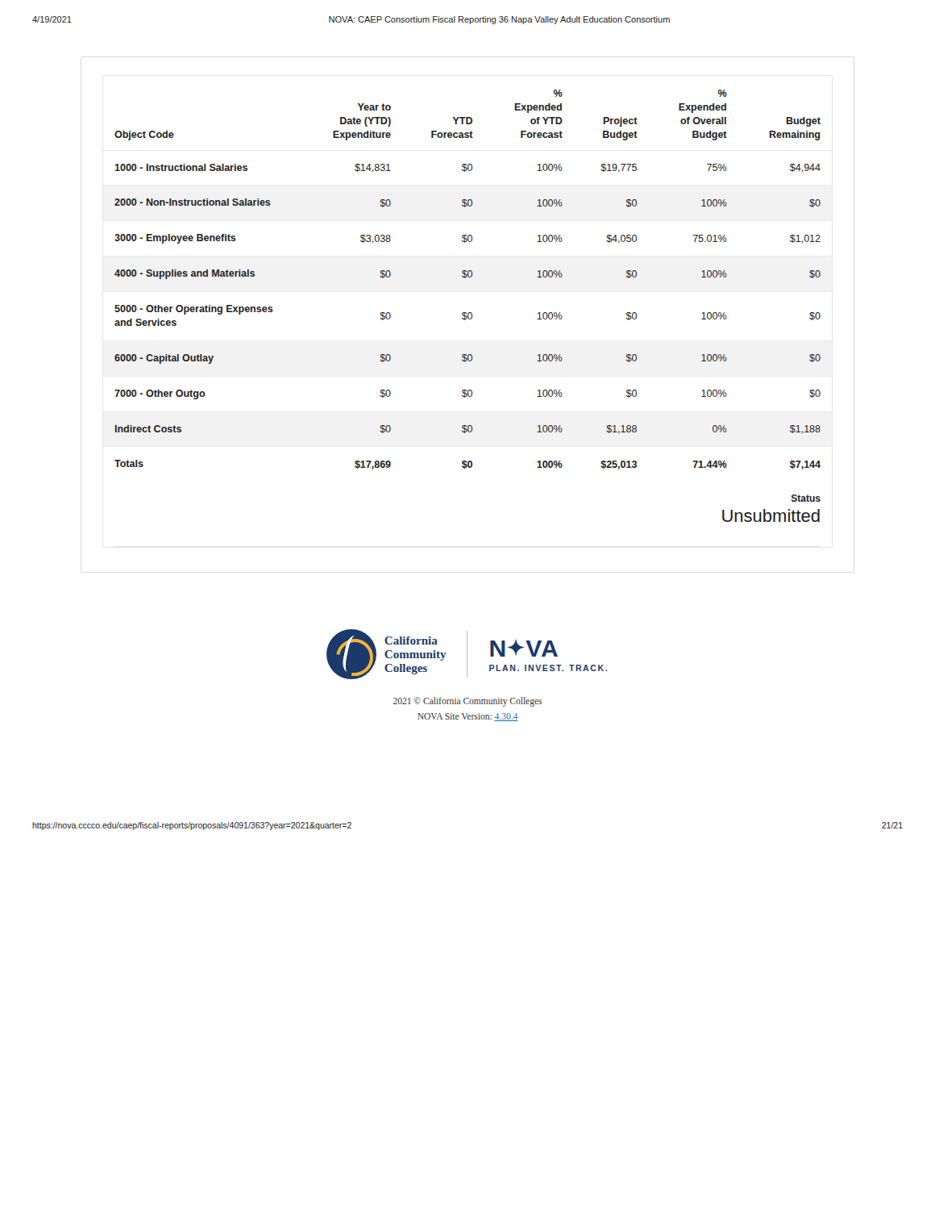4/19/2021
NOVA: CAEP Consortium Fiscal Reporting 36 Napa Valley Adult Education Consortium
| Object Code | Year to Date (YTD) Expenditure | YTD Forecast | % Expended of YTD Forecast | Project Budget | % Expended of Overall Budget | Budget Remaining |
| --- | --- | --- | --- | --- | --- | --- |
| 1000 - Instructional Salaries | $14,831 | $0 | 100% | $19,775 | 75% | $4,944 |
| 2000 - Non-Instructional Salaries | $0 | $0 | 100% | $0 | 100% | $0 |
| 3000 - Employee Benefits | $3,038 | $0 | 100% | $4,050 | 75.01% | $1,012 |
| 4000 - Supplies and Materials | $0 | $0 | 100% | $0 | 100% | $0 |
| 5000 - Other Operating Expenses and Services | $0 | $0 | 100% | $0 | 100% | $0 |
| 6000 - Capital Outlay | $0 | $0 | 100% | $0 | 100% | $0 |
| 7000 - Other Outgo | $0 | $0 | 100% | $0 | 100% | $0 |
| Indirect Costs | $0 | $0 | 100% | $1,188 | 0% | $1,188 |
| Totals | $17,869 | $0 | 100% | $25,013 | 71.44% | $7,144 |
Status
Unsubmitted
California
Community
Colleges
N✦VA
PLAN. INVEST. TRACK.
2021 © California Community Colleges
NOVA Site Version: 4.30.4
https://nova.cccco.edu/caep/fiscal-reports/proposals/4091/363?year=2021&quarter=2
21/21